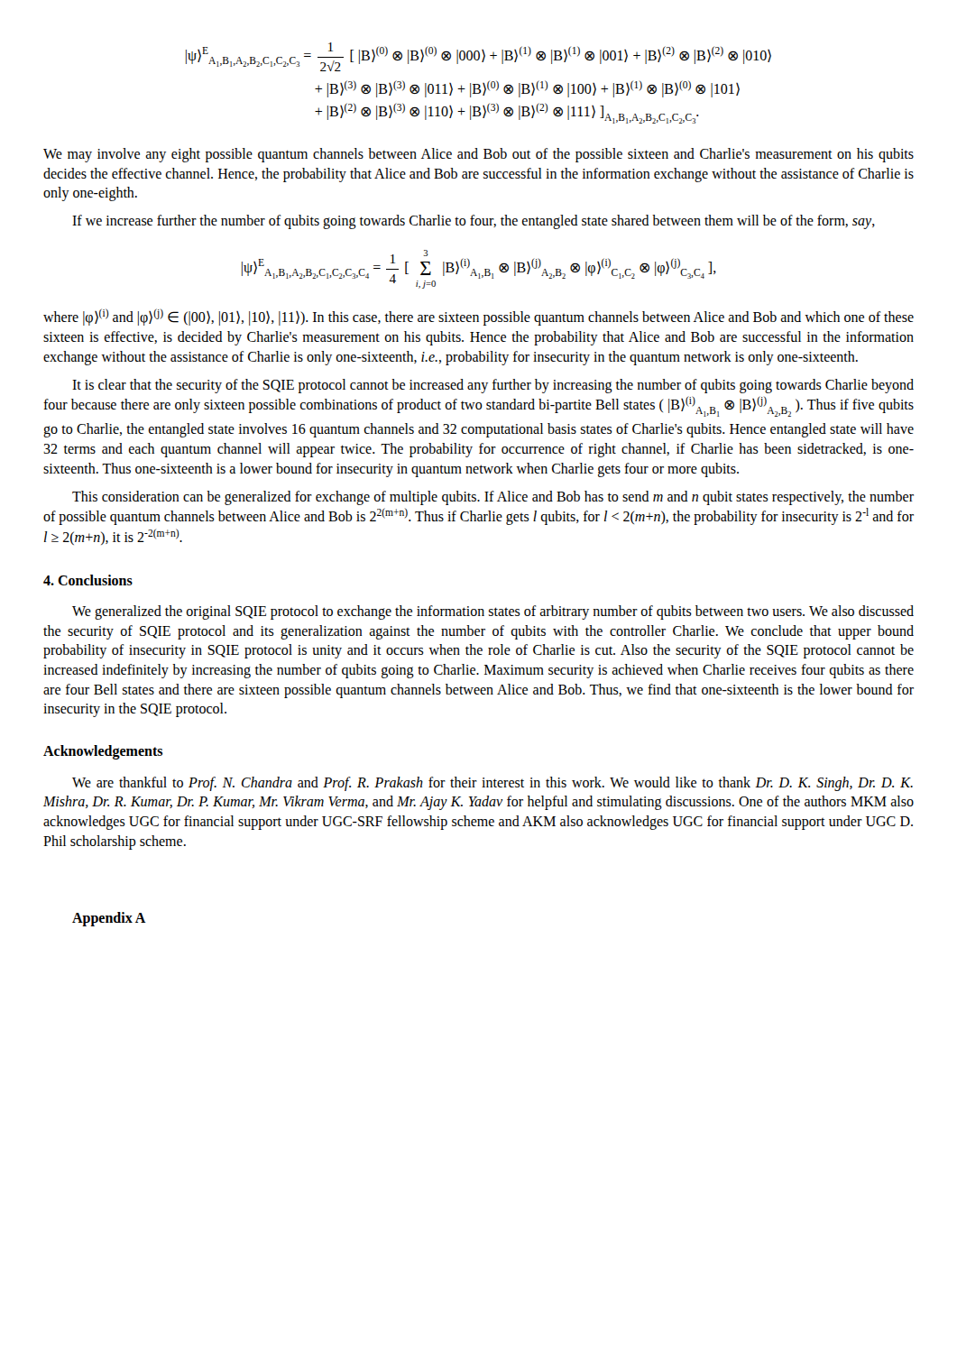|ψ⟩EA1,B1,A2,B2,C1,C2,C3 = 12√2 [ |B⟩(0) ⊗ |B⟩(0) ⊗ |000⟩ + |B⟩(1) ⊗ |B⟩(1) ⊗ |001⟩ + |B⟩(2) ⊗ |B⟩(2) ⊗ |010⟩
+ |B⟩(3) ⊗ |B⟩(3) ⊗ |011⟩ + |B⟩(0) ⊗ |B⟩(1) ⊗ |100⟩ + |B⟩(1) ⊗ |B⟩(0) ⊗ |101⟩
+ |B⟩(2) ⊗ |B⟩(3) ⊗ |110⟩ + |B⟩(3) ⊗ |B⟩(2) ⊗ |111⟩ ]A1,B1,A2,B2,C1,C2,C3.
We may involve any eight possible quantum channels between Alice and Bob out of the possible sixteen and Charlie's measurement on his qubits decides the effective channel. Hence, the probability that Alice and Bob are successful in the information exchange without the assistance of Charlie is only one-eighth.
If we increase further the number of qubits going towards Charlie to four, the entangled state shared between them will be of the form, say,
|ψ⟩EA1,B1,A2,B2,C1,C2,C3,C4 = 14 [ 3 Σi, j=0 |B⟩(i)A1,B1 ⊗ |B⟩(j)A2,B2 ⊗ |φ⟩(i)C1,C2 ⊗ |φ⟩(j)C3,C4 ],
where |φ⟩(i) and |φ⟩(j) ∈ (|00⟩, |01⟩, |10⟩, |11⟩). In this case, there are sixteen possible quantum channels between Alice and Bob and which one of these sixteen is effective, is decided by Charlie's measurement on his qubits. Hence the probability that Alice and Bob are successful in the information exchange without the assistance of Charlie is only one-sixteenth, i.e., probability for insecurity in the quantum network is only one-sixteenth.
It is clear that the security of the SQIE protocol cannot be increased any further by increasing the number of qubits going towards Charlie beyond four because there are only sixteen possible combinations of product of two standard bi-partite Bell states ( |B⟩(i)A1,B1 ⊗ |B⟩(j)A2,B2 ). Thus if five qubits go to Charlie, the entangled state involves 16 quantum channels and 32 computational basis states of Charlie's qubits. Hence entangled state will have 32 terms and each quantum channel will appear twice. The probability for occurrence of right channel, if Charlie has been sidetracked, is one-sixteenth. Thus one-sixteenth is a lower bound for insecurity in quantum network when Charlie gets four or more qubits.
This consideration can be generalized for exchange of multiple qubits. If Alice and Bob has to send m and n qubit states respectively, the number of possible quantum channels between Alice and Bob is 22(m+n). Thus if Charlie gets l qubits, for l < 2(m+n), the probability for insecurity is 2-l and for l ≥ 2(m+n), it is 2-2(m+n).
4. Conclusions
We generalized the original SQIE protocol to exchange the information states of arbitrary number of qubits between two users. We also discussed the security of SQIE protocol and its generalization against the number of qubits with the controller Charlie. We conclude that upper bound probability of insecurity in SQIE protocol is unity and it occurs when the role of Charlie is cut. Also the security of the SQIE protocol cannot be increased indefinitely by increasing the number of qubits going to Charlie. Maximum security is achieved when Charlie receives four qubits as there are four Bell states and there are sixteen possible quantum channels between Alice and Bob. Thus, we find that one-sixteenth is the lower bound for insecurity in the SQIE protocol.
Acknowledgements
We are thankful to Prof. N. Chandra and Prof. R. Prakash for their interest in this work. We would like to thank Dr. D. K. Singh, Dr. D. K. Mishra, Dr. R. Kumar, Dr. P. Kumar, Mr. Vikram Verma, and Mr. Ajay K. Yadav for helpful and stimulating discussions. One of the authors MKM also acknowledges UGC for financial support under UGC-SRF fellowship scheme and AKM also acknowledges UGC for financial support under UGC D. Phil scholarship scheme.
Appendix A